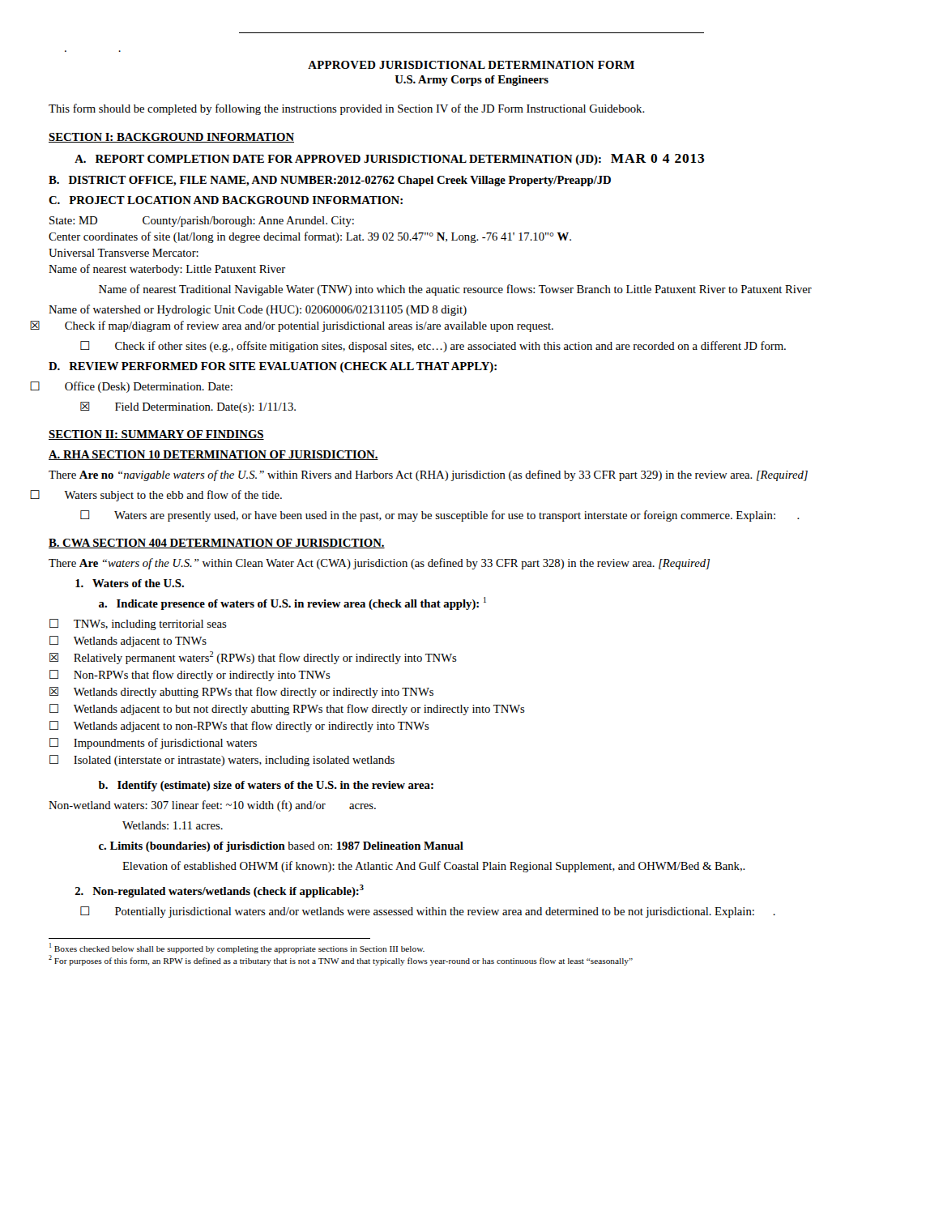. .
APPROVED JURISDICTIONAL DETERMINATION FORM
U.S. Army Corps of Engineers
This form should be completed by following the instructions provided in Section IV of the JD Form Instructional Guidebook.
SECTION I: BACKGROUND INFORMATION
A. REPORT COMPLETION DATE FOR APPROVED JURISDICTIONAL DETERMINATION (JD): MAR 0 4 2013
B. DISTRICT OFFICE, FILE NAME, AND NUMBER:2012-02762 Chapel Creek Village Property/Preapp/JD
C. PROJECT LOCATION AND BACKGROUND INFORMATION:
State: MD County/parish/borough: Anne Arundel. City:
Center coordinates of site (lat/long in degree decimal format): Lat. 39 02 50.47"° N, Long. -76 41' 17.10"° W.
Universal Transverse Mercator:
Name of nearest waterbody: Little Patuxent River
Name of nearest Traditional Navigable Water (TNW) into which the aquatic resource flows: Towser Branch to Little Patuxent River to Patuxent River
Name of watershed or Hydrologic Unit Code (HUC): 02060006/02131105 (MD 8 digit)
☒ Check if map/diagram of review area and/or potential jurisdictional areas is/are available upon request.
☐ Check if other sites (e.g., offsite mitigation sites, disposal sites, etc…) are associated with this action and are recorded on a different JD form.
D. REVIEW PERFORMED FOR SITE EVALUATION (CHECK ALL THAT APPLY):
☐ Office (Desk) Determination. Date:
☒ Field Determination. Date(s): 1/11/13.
SECTION II: SUMMARY OF FINDINGS
A. RHA SECTION 10 DETERMINATION OF JURISDICTION.
There Are no “navigable waters of the U.S.” within Rivers and Harbors Act (RHA) jurisdiction (as defined by 33 CFR part 329) in the review area. [Required]
☐ Waters subject to the ebb and flow of the tide.
☐ Waters are presently used, or have been used in the past, or may be susceptible for use to transport interstate or foreign commerce. Explain: .
B. CWA SECTION 404 DETERMINATION OF JURISDICTION.
There Are “waters of the U.S.” within Clean Water Act (CWA) jurisdiction (as defined by 33 CFR part 328) in the review area. [Required]
1. Waters of the U.S.
a. Indicate presence of waters of U.S. in review area (check all that apply): 1
☐ TNWs, including territorial seas
☐ Wetlands adjacent to TNWs
☒ Relatively permanent waters2 (RPWs) that flow directly or indirectly into TNWs
☐ Non-RPWs that flow directly or indirectly into TNWs
☒ Wetlands directly abutting RPWs that flow directly or indirectly into TNWs
☐ Wetlands adjacent to but not directly abutting RPWs that flow directly or indirectly into TNWs
☐ Wetlands adjacent to non-RPWs that flow directly or indirectly into TNWs
☐ Impoundments of jurisdictional waters
☐ Isolated (interstate or intrastate) waters, including isolated wetlands
b. Identify (estimate) size of waters of the U.S. in the review area:
Non-wetland waters: 307 linear feet: ~10 width (ft) and/or acres.
Wetlands: 1.11 acres.
c. Limits (boundaries) of jurisdiction based on: 1987 Delineation Manual
Elevation of established OHWM (if known): the Atlantic And Gulf Coastal Plain Regional Supplement, and OHWM/Bed & Bank,.
2. Non-regulated waters/wetlands (check if applicable):3
☐ Potentially jurisdictional waters and/or wetlands were assessed within the review area and determined to be not jurisdictional. Explain: .
1 Boxes checked below shall be supported by completing the appropriate sections in Section III below.
2 For purposes of this form, an RPW is defined as a tributary that is not a TNW and that typically flows year-round or has continuous flow at least “seasonally”